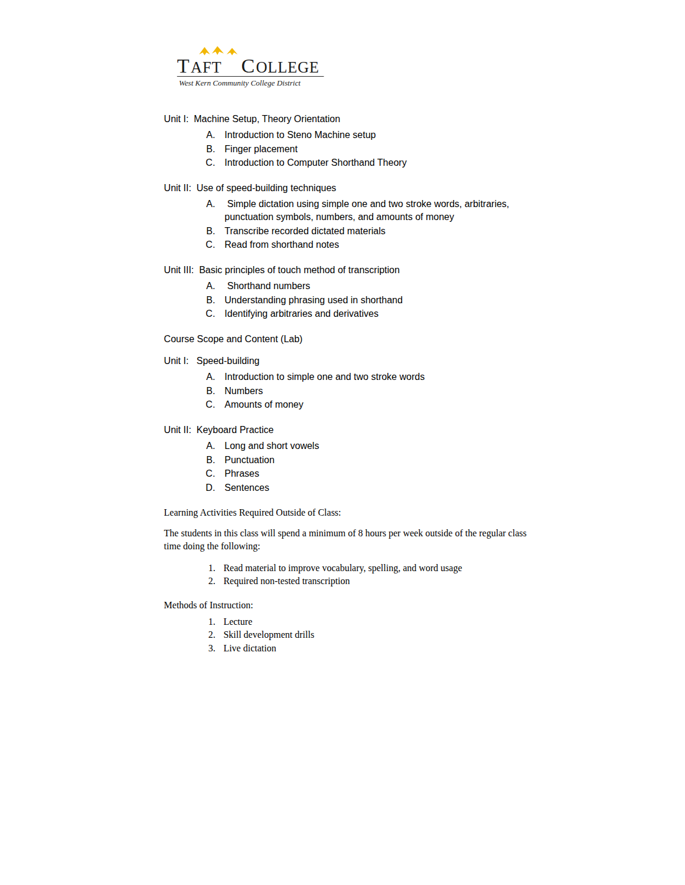T AFT C OLLEGE West Kern Community College District
Unit I: Machine Setup, Theory Orientation
Introduction to Steno Machine setup
Finger placement
Introduction to Computer Shorthand Theory
Unit II: Use of speed-building techniques
Simple dictation using simple one and two stroke words, arbitraries, punctuation symbols, numbers, and amounts of money
Transcribe recorded dictated materials
Read from shorthand notes
Unit III: Basic principles of touch method of transcription
Shorthand numbers
Understanding phrasing used in shorthand
Identifying arbitraries and derivatives
Course Scope and Content (Lab)
Unit I: Speed-building
Introduction to simple one and two stroke words
Numbers
Amounts of money
Unit II: Keyboard Practice
Long and short vowels
Punctuation
Phrases
Sentences
Learning Activities Required Outside of Class:
The students in this class will spend a minimum of 8 hours per week outside of the regular class time doing the following:
Read material to improve vocabulary, spelling, and word usage
Required non-tested transcription
Methods of Instruction:
Lecture
Skill development drills
Live dictation